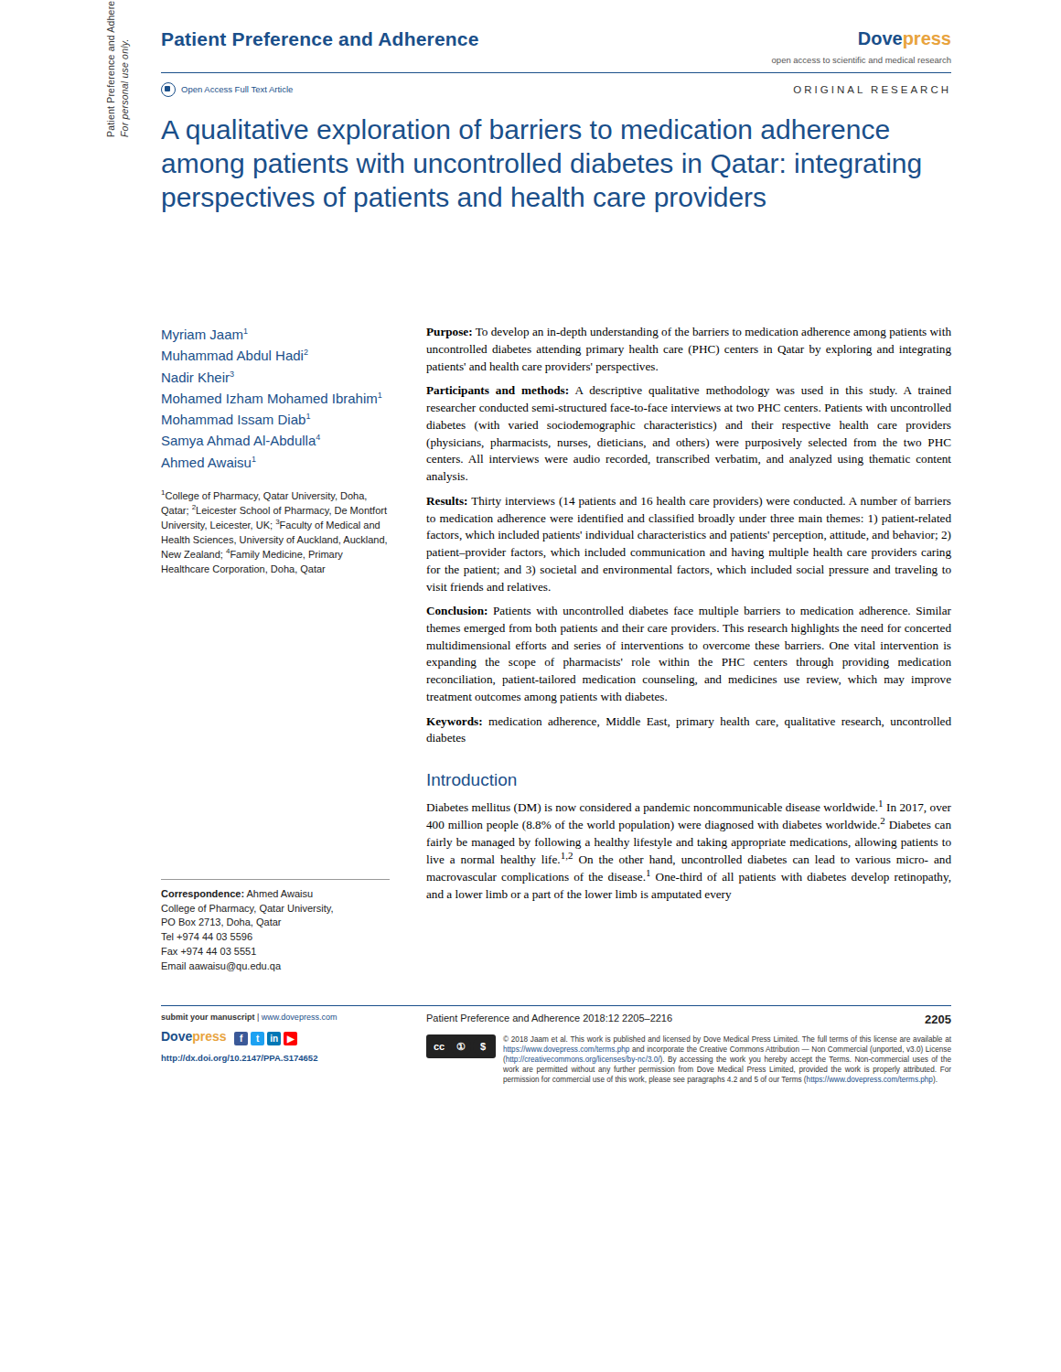Patient Preference and Adherence downloaded from https://www.dovepress.com/ by 52.40.116.66 on 30-Jul-2021
For personal use only.
Patient Preference and Adherence
Dovepress
open access to scientific and medical research
Open Access Full Text Article
ORIGINAL RESEARCH
A qualitative exploration of barriers to medication adherence among patients with uncontrolled diabetes in Qatar: integrating perspectives of patients and health care providers
Myriam Jaam1
Muhammad Abdul Hadi2
Nadir Kheir3
Mohamed Izham Mohamed Ibrahim1
Mohammad Issam Diab1
Samya Ahmad Al-Abdulla4
Ahmed Awaisu1
1College of Pharmacy, Qatar University, Doha, Qatar; 2Leicester School of Pharmacy, De Montfort University, Leicester, UK; 3Faculty of Medical and Health Sciences, University of Auckland, Auckland, New Zealand; 4Family Medicine, Primary Healthcare Corporation, Doha, Qatar
Correspondence: Ahmed Awaisu
College of Pharmacy, Qatar University,
PO Box 2713, Doha, Qatar
Tel +974 44 03 5596
Fax +974 44 03 5551
Email aawaisu@qu.edu.qa
Purpose: To develop an in-depth understanding of the barriers to medication adherence among patients with uncontrolled diabetes attending primary health care (PHC) centers in Qatar by exploring and integrating patients' and health care providers' perspectives.
Participants and methods: A descriptive qualitative methodology was used in this study. A trained researcher conducted semi-structured face-to-face interviews at two PHC centers. Patients with uncontrolled diabetes (with varied sociodemographic characteristics) and their respective health care providers (physicians, pharmacists, nurses, dieticians, and others) were purposively selected from the two PHC centers. All interviews were audio recorded, transcribed verbatim, and analyzed using thematic content analysis.
Results: Thirty interviews (14 patients and 16 health care providers) were conducted. A number of barriers to medication adherence were identified and classified broadly under three main themes: 1) patient-related factors, which included patients' individual characteristics and patients' perception, attitude, and behavior; 2) patient–provider factors, which included communication and having multiple health care providers caring for the patient; and 3) societal and environmental factors, which included social pressure and traveling to visit friends and relatives.
Conclusion: Patients with uncontrolled diabetes face multiple barriers to medication adherence. Similar themes emerged from both patients and their care providers. This research highlights the need for concerted multidimensional efforts and series of interventions to overcome these barriers. One vital intervention is expanding the scope of pharmacists' role within the PHC centers through providing medication reconciliation, patient-tailored medication counseling, and medicines use review, which may improve treatment outcomes among patients with diabetes.
Keywords: medication adherence, Middle East, primary health care, qualitative research, uncontrolled diabetes
Introduction
Diabetes mellitus (DM) is now considered a pandemic noncommunicable disease worldwide.1 In 2017, over 400 million people (8.8% of the world population) were diagnosed with diabetes worldwide.2 Diabetes can fairly be managed by following a healthy lifestyle and taking appropriate medications, allowing patients to live a normal healthy life.1,2 On the other hand, uncontrolled diabetes can lead to various micro- and macrovascular complications of the disease.1 One-third of all patients with diabetes develop retinopathy, and a lower limb or a part of the lower limb is amputated every
submit your manuscript | www.dovepress.com
Dovepress ftin▶
http://dx.doi.org/10.2147/PPA.S174652
Patient Preference and Adherence 2018:12 2205–2216
2205
cc
①
$
© 2018 Jaam et al. This work is published and licensed by Dove Medical Press Limited. The full terms of this license are available at https://www.dovepress.com/terms.php and incorporate the Creative Commons Attribution — Non Commercial (unported, v3.0) License (http://creativecommons.org/licenses/by-nc/3.0/). By accessing the work you hereby accept the Terms. Non-commercial uses of the work are permitted without any further permission from Dove Medical Press Limited, provided the work is properly attributed. For permission for commercial use of this work, please see paragraphs 4.2 and 5 of our Terms (https://www.dovepress.com/terms.php).